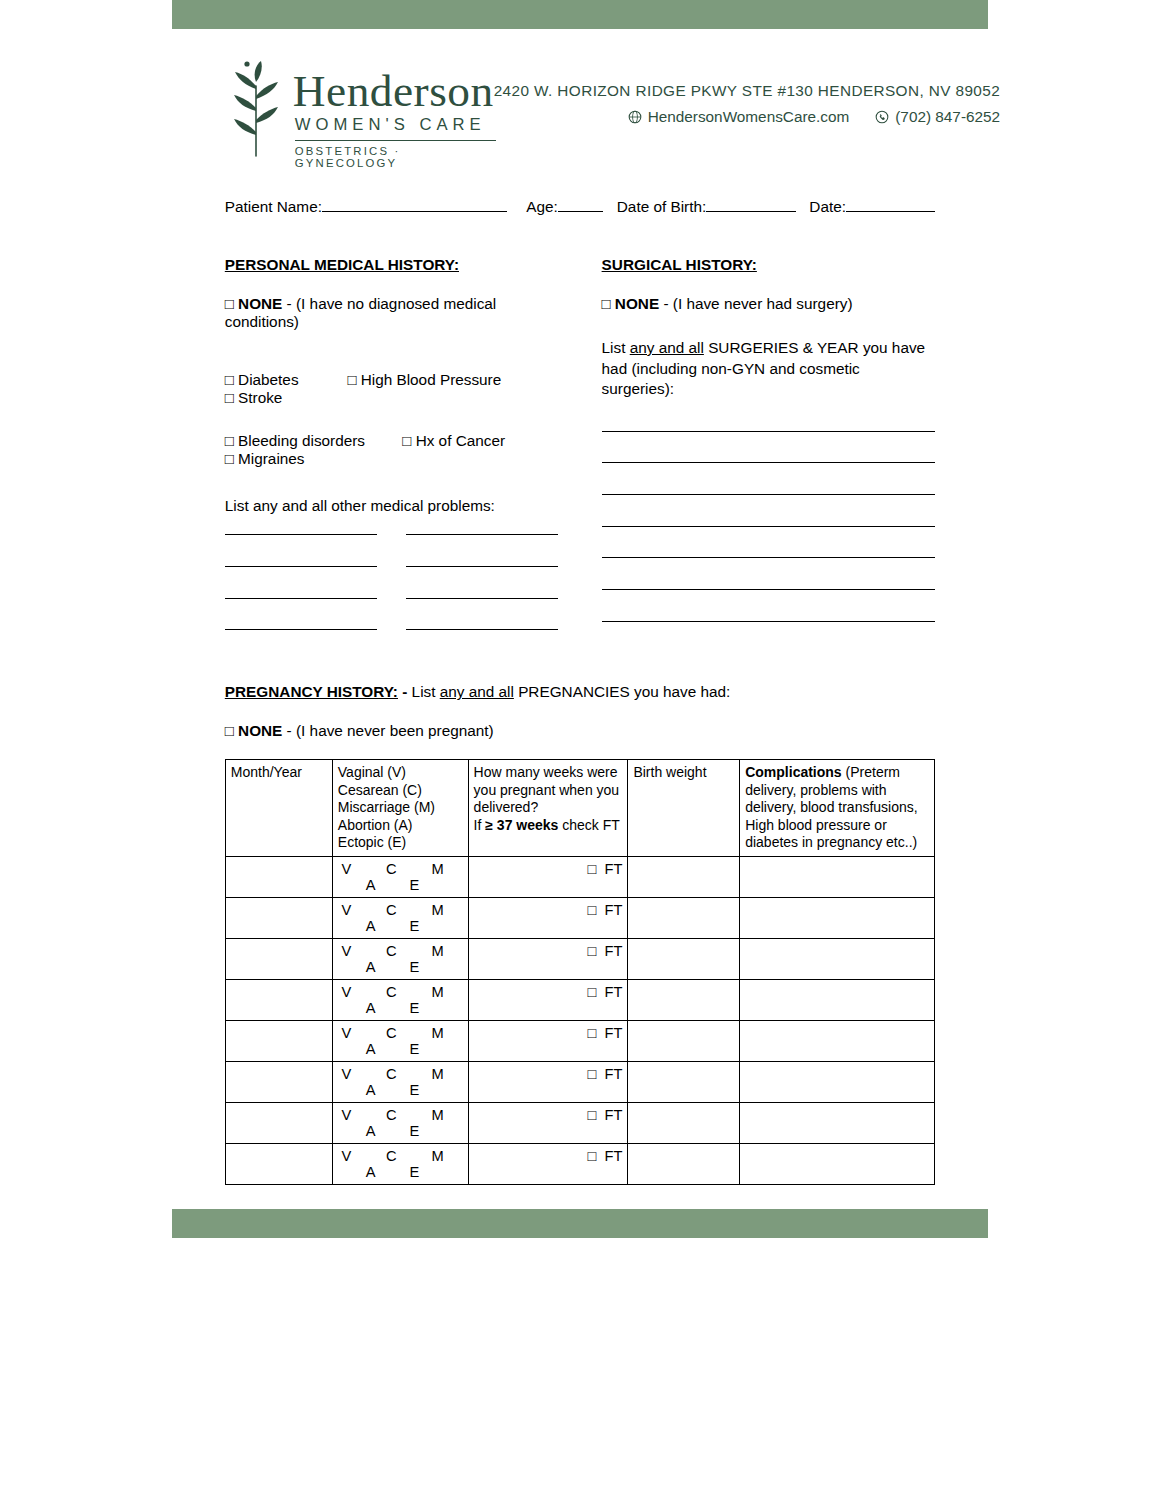Henderson
WOMEN'S CARE
OBSTETRICS · GYNECOLOGY
2420 W. HORIZON RIDGE PKWY STE #130 HENDERSON, NV 89052
HendersonWomensCare.com (702) 847-6252
Patient Name: Age: Date of Birth: Date:
PERSONAL MEDICAL HISTORY:
□NONE - (I have no diagnosed medical conditions)
□Diabetes □High Blood Pressure □Stroke
□Bleeding disorders □Hx of Cancer □Migraines
List any and all other medical problems:
SURGICAL HISTORY:
□NONE - (I have never had surgery)
List any and all SURGERIES & YEAR you have had (including non-GYN and cosmetic surgeries):
PREGNANCY HISTORY: - List any and all PREGNANCIES you have had:
□NONE - (I have never been pregnant)
| Month/Year | Vaginal (V) Cesarean (C) Miscarriage (M) Abortion (A) Ectopic (E) | How many weeks were you pregnant when you delivered? If ≥ 37 weeks check FT | Birth weight | Complications (Preterm delivery, problems with delivery, blood transfusions, High blood pressure or diabetes in pregnancy etc..) |
| --- | --- | --- | --- | --- |
| | V C M A E | □ FT | | |
| | V C M A E | □ FT | | |
| | V C M A E | □ FT | | |
| | V C M A E | □ FT | | |
| | V C M A E | □ FT | | |
| | V C M A E | □ FT | | |
| | V C M A E | □ FT | | |
| | V C M A E | □ FT | | |